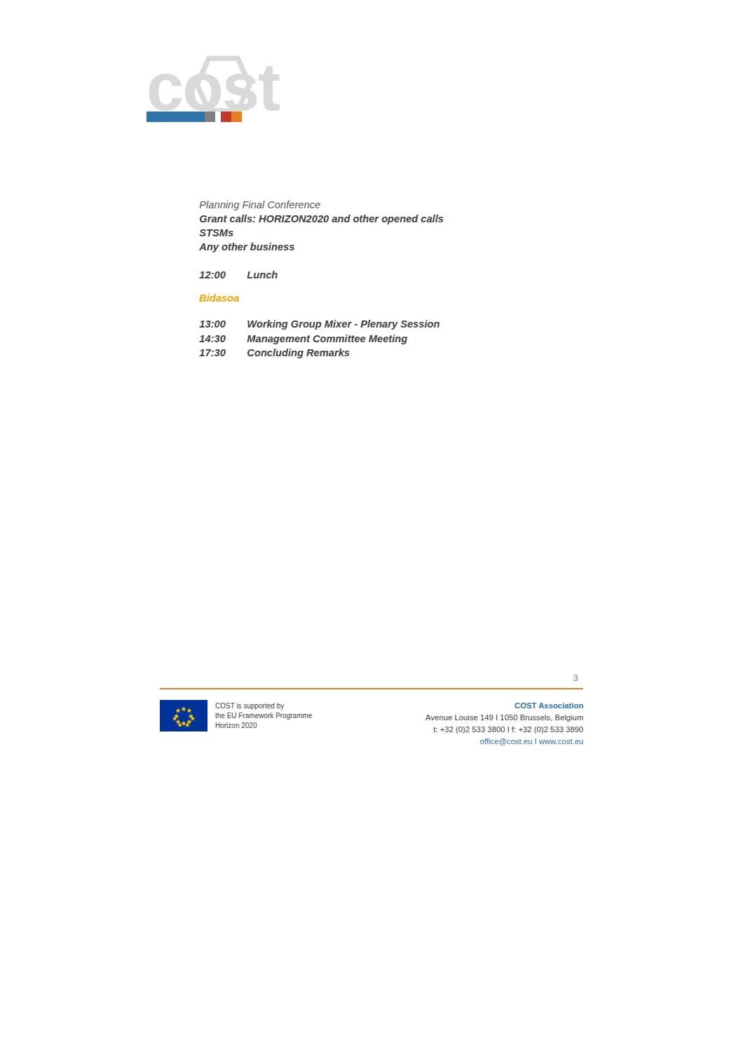cost
Planning Final Conference
Grant calls: HORIZON2020 and other opened calls
STSMs
Any other business
12:00 Lunch
Bidasoa
13:00 Working Group Mixer - Plenary Session
14:30 Management Committee Meeting
17:30 Concluding Remarks
3
COST is supported by
the EU Framework Programme
Horizon 2020
COST Association
Avenue Louise 149 I 1050 Brussels, Belgium
t: +32 (0)2 533 3800 I f: +32 (0)2 533 3890
office@cost.eu I www.cost.eu